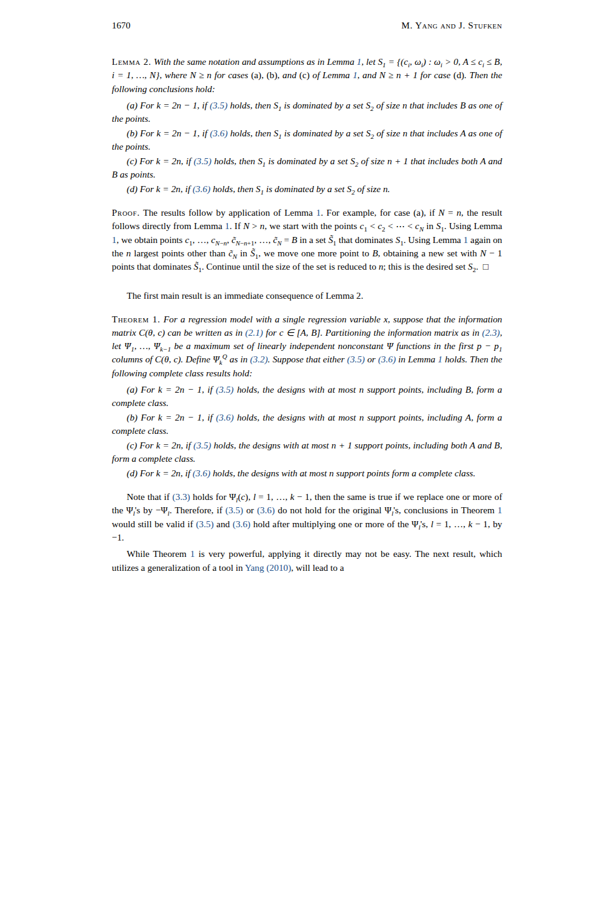1670 M. Yang and J. Stufken
Lemma 2. With the same notation and assumptions as in Lemma 1, let S1 = {(ci, ωi) : ωi > 0, A ≤ ci ≤ B, i = 1, …, N}, where N ≥ n for cases (a), (b), and (c) of Lemma 1, and N ≥ n + 1 for case (d). Then the following conclusions hold:
(a) For k = 2n − 1, if (3.5) holds, then S1 is dominated by a set S2 of size n that includes B as one of the points.
(b) For k = 2n − 1, if (3.6) holds, then S1 is dominated by a set S2 of size n that includes A as one of the points.
(c) For k = 2n, if (3.5) holds, then S1 is dominated by a set S2 of size n + 1 that includes both A and B as points.
(d) For k = 2n, if (3.6) holds, then S1 is dominated by a set S2 of size n.
Proof. The results follow by application of Lemma 1. For example, for case (a), if N = n, the result follows directly from Lemma 1. If N > n, we start with the points c1 < c2 < ⋯ < cN in S1. Using Lemma 1, we obtain points c1, …, cN−n, c̃N−n+1, …, c̃N = B in a set S̃1 that dominates S1. Using Lemma 1 again on the n largest points other than c̃N in S̃1, we move one more point to B, obtaining a new set with N − 1 points that dominates S̃1. Continue until the size of the set is reduced to n; this is the desired set S2. □
The first main result is an immediate consequence of Lemma 2.
Theorem 1. For a regression model with a single regression variable x, suppose that the information matrix C(θ, c) can be written as in (2.1) for c ∈ [A, B]. Partitioning the information matrix as in (2.3), let Ψ1, …, Ψk−1 be a maximum set of linearly independent nonconstant Ψ functions in the first p − p1 columns of C(θ, c). Define ΨkQ as in (3.2). Suppose that either (3.5) or (3.6) in Lemma 1 holds. Then the following complete class results hold:
(a) For k = 2n − 1, if (3.5) holds, the designs with at most n support points, including B, form a complete class.
(b) For k = 2n − 1, if (3.6) holds, the designs with at most n support points, including A, form a complete class.
(c) For k = 2n, if (3.5) holds, the designs with at most n + 1 support points, including both A and B, form a complete class.
(d) For k = 2n, if (3.6) holds, the designs with at most n support points form a complete class.
Note that if (3.3) holds for Ψl(c), l = 1, …, k − 1, then the same is true if we replace one or more of the Ψl's by −Ψl. Therefore, if (3.5) or (3.6) do not hold for the original Ψl's, conclusions in Theorem 1 would still be valid if (3.5) and (3.6) hold after multiplying one or more of the Ψl's, l = 1, …, k − 1, by −1.
While Theorem 1 is very powerful, applying it directly may not be easy. The next result, which utilizes a generalization of a tool in Yang (2010), will lead to a